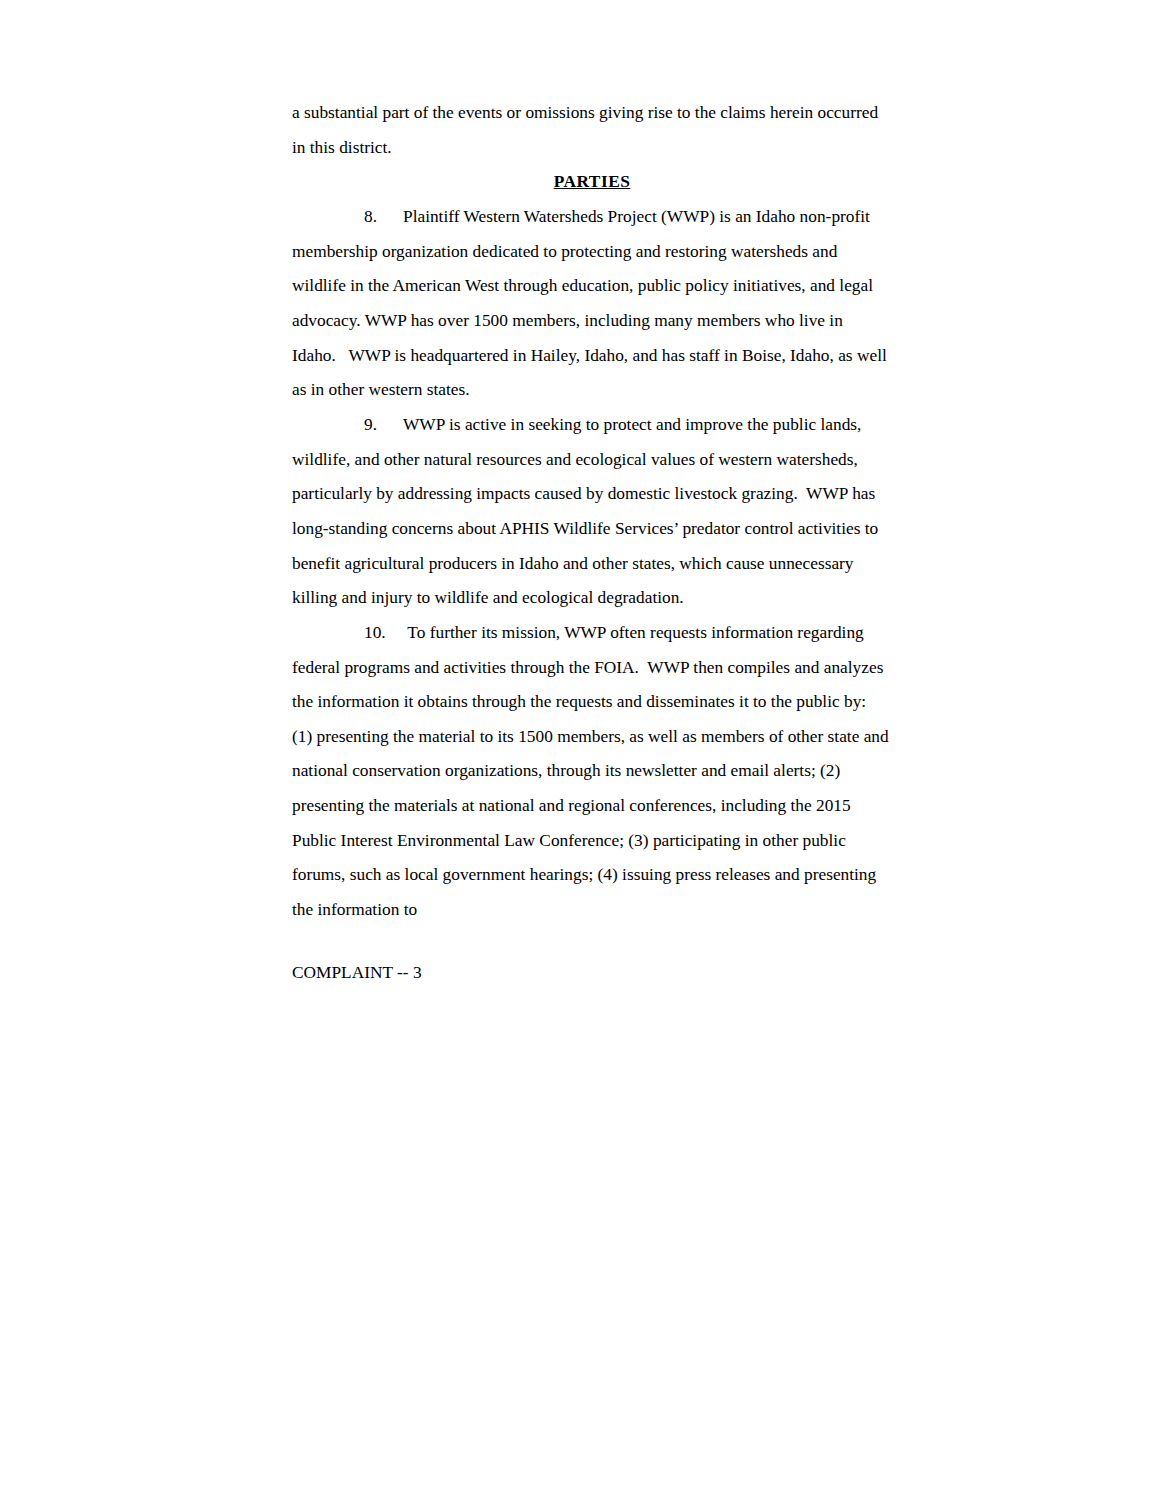a substantial part of the events or omissions giving rise to the claims herein occurred in this district.
PARTIES
8. Plaintiff Western Watersheds Project (WWP) is an Idaho non-profit membership organization dedicated to protecting and restoring watersheds and wildlife in the American West through education, public policy initiatives, and legal advocacy. WWP has over 1500 members, including many members who live in Idaho. WWP is headquartered in Hailey, Idaho, and has staff in Boise, Idaho, as well as in other western states.
9. WWP is active in seeking to protect and improve the public lands, wildlife, and other natural resources and ecological values of western watersheds, particularly by addressing impacts caused by domestic livestock grazing. WWP has long-standing concerns about APHIS Wildlife Services’ predator control activities to benefit agricultural producers in Idaho and other states, which cause unnecessary killing and injury to wildlife and ecological degradation.
10. To further its mission, WWP often requests information regarding federal programs and activities through the FOIA. WWP then compiles and analyzes the information it obtains through the requests and disseminates it to the public by: (1) presenting the material to its 1500 members, as well as members of other state and national conservation organizations, through its newsletter and email alerts; (2) presenting the materials at national and regional conferences, including the 2015 Public Interest Environmental Law Conference; (3) participating in other public forums, such as local government hearings; (4) issuing press releases and presenting the information to
COMPLAINT -- 3